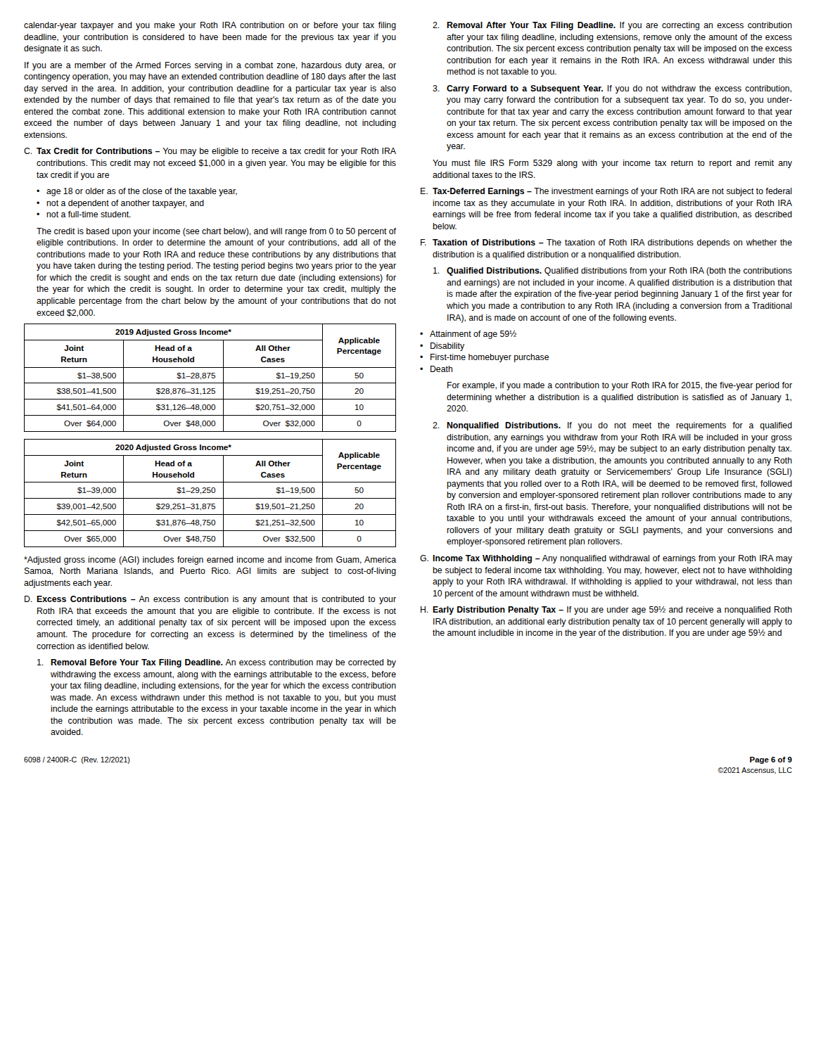calendar-year taxpayer and you make your Roth IRA contribution on or before your tax filing deadline, your contribution is considered to have been made for the previous tax year if you designate it as such.
If you are a member of the Armed Forces serving in a combat zone, hazardous duty area, or contingency operation, you may have an extended contribution deadline of 180 days after the last day served in the area. In addition, your contribution deadline for a particular tax year is also extended by the number of days that remained to file that year's tax return as of the date you entered the combat zone. This additional extension to make your Roth IRA contribution cannot exceed the number of days between January 1 and your tax filing deadline, not including extensions.
C. Tax Credit for Contributions – You may be eligible to receive a tax credit for your Roth IRA contributions. This credit may not exceed $1,000 in a given year. You may be eligible for this tax credit if you are
age 18 or older as of the close of the taxable year,
not a dependent of another taxpayer, and
not a full-time student.
The credit is based upon your income (see chart below), and will range from 0 to 50 percent of eligible contributions. In order to determine the amount of your contributions, add all of the contributions made to your Roth IRA and reduce these contributions by any distributions that you have taken during the testing period. The testing period begins two years prior to the year for which the credit is sought and ends on the tax return due date (including extensions) for the year for which the credit is sought. In order to determine your tax credit, multiply the applicable percentage from the chart below by the amount of your contributions that do not exceed $2,000.
| 2019 Adjusted Gross Income* | Applicable Percentage |
| --- | --- |
| Joint Return | Head of a Household | All Other Cases |
| $1–38,500 | $1–28,875 | $1–19,250 | 50 |
| $38,501–41,500 | $28,876–31,125 | $19,251–20,750 | 20 |
| $41,501–64,000 | $31,126–48,000 | $20,751–32,000 | 10 |
| Over $64,000 | Over $48,000 | Over $32,000 | 0 |
| 2020 Adjusted Gross Income* | Applicable Percentage |
| --- | --- |
| Joint Return | Head of a Household | All Other Cases |
| $1–39,000 | $1–29,250 | $1–19,500 | 50 |
| $39,001–42,500 | $29,251–31,875 | $19,501–21,250 | 20 |
| $42,501–65,000 | $31,876–48,750 | $21,251–32,500 | 10 |
| Over $65,000 | Over $48,750 | Over $32,500 | 0 |
*Adjusted gross income (AGI) includes foreign earned income and income from Guam, America Samoa, North Mariana Islands, and Puerto Rico. AGI limits are subject to cost-of-living adjustments each year.
D. Excess Contributions – An excess contribution is any amount that is contributed to your Roth IRA that exceeds the amount that you are eligible to contribute. If the excess is not corrected timely, an additional penalty tax of six percent will be imposed upon the excess amount. The procedure for correcting an excess is determined by the timeliness of the correction as identified below.
1. Removal Before Your Tax Filing Deadline. An excess contribution may be corrected by withdrawing the excess amount, along with the earnings attributable to the excess, before your tax filing deadline, including extensions, for the year for which the excess contribution was made. An excess withdrawn under this method is not taxable to you, but you must include the earnings attributable to the excess in your taxable income in the year in which the contribution was made. The six percent excess contribution penalty tax will be avoided.
2. Removal After Your Tax Filing Deadline. If you are correcting an excess contribution after your tax filing deadline, including extensions, remove only the amount of the excess contribution. The six percent excess contribution penalty tax will be imposed on the excess contribution for each year it remains in the Roth IRA. An excess withdrawal under this method is not taxable to you.
3. Carry Forward to a Subsequent Year. If you do not withdraw the excess contribution, you may carry forward the contribution for a subsequent tax year. To do so, you under-contribute for that tax year and carry the excess contribution amount forward to that year on your tax return. The six percent excess contribution penalty tax will be imposed on the excess amount for each year that it remains as an excess contribution at the end of the year.
You must file IRS Form 5329 along with your income tax return to report and remit any additional taxes to the IRS.
E. Tax-Deferred Earnings – The investment earnings of your Roth IRA are not subject to federal income tax as they accumulate in your Roth IRA. In addition, distributions of your Roth IRA earnings will be free from federal income tax if you take a qualified distribution, as described below.
F. Taxation of Distributions – The taxation of Roth IRA distributions depends on whether the distribution is a qualified distribution or a nonqualified distribution.
1. Qualified Distributions. Qualified distributions from your Roth IRA (both the contributions and earnings) are not included in your income. A qualified distribution is a distribution that is made after the expiration of the five-year period beginning January 1 of the first year for which you made a contribution to any Roth IRA (including a conversion from a Traditional IRA), and is made on account of one of the following events.
Attainment of age 59½
Disability
First-time homebuyer purchase
Death
For example, if you made a contribution to your Roth IRA for 2015, the five-year period for determining whether a distribution is a qualified distribution is satisfied as of January 1, 2020.
2. Nonqualified Distributions. If you do not meet the requirements for a qualified distribution, any earnings you withdraw from your Roth IRA will be included in your gross income and, if you are under age 59½, may be subject to an early distribution penalty tax. However, when you take a distribution, the amounts you contributed annually to any Roth IRA and any military death gratuity or Servicemembers' Group Life Insurance (SGLI) payments that you rolled over to a Roth IRA, will be deemed to be removed first, followed by conversion and employer-sponsored retirement plan rollover contributions made to any Roth IRA on a first-in, first-out basis. Therefore, your nonqualified distributions will not be taxable to you until your withdrawals exceed the amount of your annual contributions, rollovers of your military death gratuity or SGLI payments, and your conversions and employer-sponsored retirement plan rollovers.
G. Income Tax Withholding – Any nonqualified withdrawal of earnings from your Roth IRA may be subject to federal income tax withholding. You may, however, elect not to have withholding apply to your Roth IRA withdrawal. If withholding is applied to your withdrawal, not less than 10 percent of the amount withdrawn must be withheld.
H. Early Distribution Penalty Tax – If you are under age 59½ and receive a nonqualified Roth IRA distribution, an additional early distribution penalty tax of 10 percent generally will apply to the amount includible in income in the year of the distribution. If you are under age 59½ and
6098 / 2400R-C (Rev. 12/2021)
Page 6 of 9
©2021 Ascensus, LLC